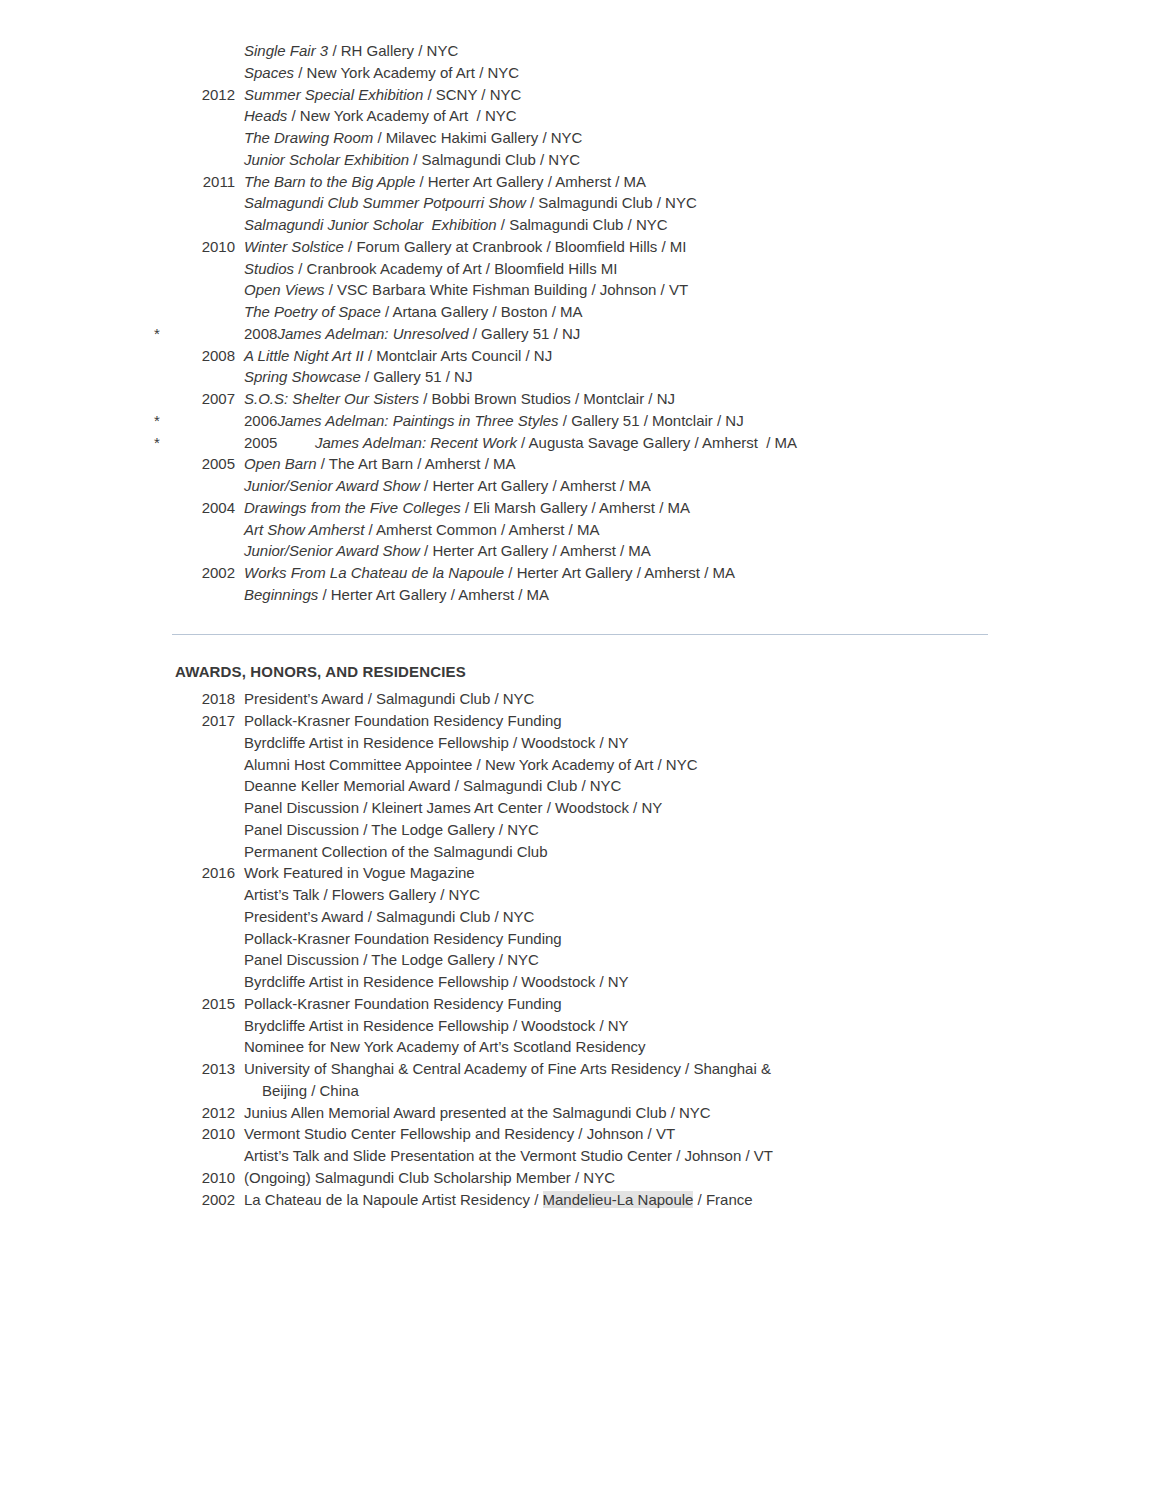Single Fair 3 / RH Gallery / NYC
Spaces / New York Academy of Art / NYC
2012
Summer Special Exhibition / SCNY / NYC
Heads / New York Academy of Art / NYC
The Drawing Room / Milavec Hakimi Gallery / NYC
Junior Scholar Exhibition / Salmagundi Club / NYC
2011
The Barn to the Big Apple / Herter Art Gallery / Amherst / MA
Salmagundi Club Summer Potpourri Show / Salmagundi Club / NYC
Salmagundi Junior Scholar Exhibition / Salmagundi Club / NYC
2010
Winter Solstice / Forum Gallery at Cranbrook / Bloomfield Hills / MI
Studios / Cranbrook Academy of Art / Bloomfield Hills MI
Open Views / VSC Barbara White Fishman Building / Johnson / VT
The Poetry of Space / Artana Gallery / Boston / MA
2008James Adelman: Unresolved / Gallery 51 / NJ
2008
A Little Night Art II / Montclair Arts Council / NJ
Spring Showcase / Gallery 51 / NJ
2007
S.O.S: Shelter Our Sisters / Bobbi Brown Studios / Montclair / NJ
2006James Adelman: Paintings in Three Styles / Gallery 51 / Montclair / NJ
2005 James Adelman: Recent Work / Augusta Savage Gallery / Amherst / MA
2005
Open Barn / The Art Barn / Amherst / MA
Junior/Senior Award Show / Herter Art Gallery / Amherst / MA
2004
Drawings from the Five Colleges / Eli Marsh Gallery / Amherst / MA
Art Show Amherst / Amherst Common / Amherst / MA
Junior/Senior Award Show / Herter Art Gallery / Amherst / MA
2002
Works From La Chateau de la Napoule / Herter Art Gallery / Amherst / MA
Beginnings / Herter Art Gallery / Amherst / MA
AWARDS, HONORS, AND RESIDENCIES
2018
President’s Award / Salmagundi Club / NYC
2017
Pollack-Krasner Foundation Residency Funding
Byrdcliffe Artist in Residence Fellowship / Woodstock / NY
Alumni Host Committee Appointee / New York Academy of Art / NYC
Deanne Keller Memorial Award / Salmagundi Club / NYC
Panel Discussion / Kleinert James Art Center / Woodstock / NY
Panel Discussion / The Lodge Gallery / NYC
Permanent Collection of the Salmagundi Club
2016
Work Featured in Vogue Magazine
Artist’s Talk / Flowers Gallery / NYC
President’s Award / Salmagundi Club / NYC
Pollack-Krasner Foundation Residency Funding
Panel Discussion / The Lodge Gallery / NYC
Byrdcliffe Artist in Residence Fellowship / Woodstock / NY
2015
Pollack-Krasner Foundation Residency Funding
Brydcliffe Artist in Residence Fellowship / Woodstock / NY
Nominee for New York Academy of Art’s Scotland Residency
2013
University of Shanghai & Central Academy of Fine Arts Residency / Shanghai &
Beijing / China
2012
Junius Allen Memorial Award presented at the Salmagundi Club / NYC
2010
Vermont Studio Center Fellowship and Residency / Johnson / VT
Artist’s Talk and Slide Presentation at the Vermont Studio Center / Johnson / VT
2010
(Ongoing) Salmagundi Club Scholarship Member / NYC
2002
La Chateau de la Napoule Artist Residency / Mandelieu-La Napoule / France